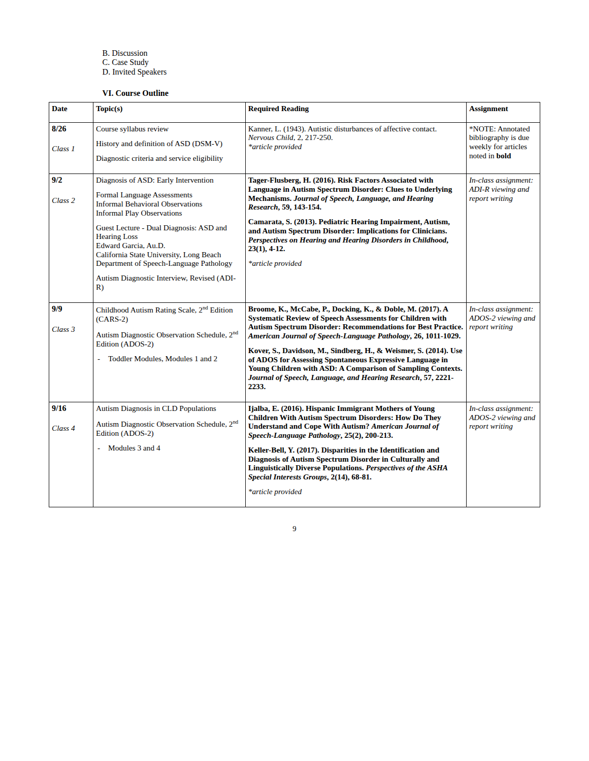B. Discussion
C. Case Study
D. Invited Speakers
VI. Course Outline
| Date | Topic(s) | Required Reading | Assignment |
| --- | --- | --- | --- |
| 8/26 Class 1 | Course syllabus review History and definition of ASD (DSM-V) Diagnostic criteria and service eligibility | Kanner, L. (1943). Autistic disturbances of affective contact. Nervous Child , 2, 217-250. *article provided | *NOTE: Annotated bibliography is due weekly for articles noted in bold |
| 9/2 Class 2 | Diagnosis of ASD: Early Intervention Formal Language Assessments Informal Behavioral Observations Informal Play Observations Guest Lecture - Dual Diagnosis: ASD and Hearing Loss Edward Garcia, Au.D. California State University, Long Beach Department of Speech-Language Pathology Autism Diagnostic Interview, Revised (ADI-R) | Tager-Flusberg, H. (2016). Risk Factors Associated with Language in Autism Spectrum Disorder: Clues to Underlying Mechanisms. Journal of Speech, Language, and Hearing Research , 59, 143-154. Camarata, S. (2013). Pediatric Hearing Impairment, Autism, and Autism Spectrum Disorder: Implications for Clinicians. Perspectives on Hearing and Hearing Disorders in Childhood , 23(1), 4-12. *article provided | In-class assignment: ADI-R viewing and report writing |
| 9/9 Class 3 | Childhood Autism Rating Scale, 2 nd Edition (CARS-2) Autism Diagnostic Observation Schedule, 2 nd Edition (ADOS-2) Toddler Modules, Modules 1 and 2 | Broome, K., McCabe, P., Docking, K., & Doble, M. (2017). A Systematic Review of Speech Assessments for Children with Autism Spectrum Disorder: Recommendations for Best Practice. American Journal of Speech-Language Pathology , 26, 1011-1029. Kover, S., Davidson, M., Sindberg, H., & Weismer, S. (2014). Use of ADOS for Assessing Spontaneous Expressive Language in Young Children with ASD: A Comparison of Sampling Contexts. Journal of Speech, Language, and Hearing Research , 57, 2221-2233. | In-class assignment: ADOS-2 viewing and report writing |
| 9/16 Class 4 | Autism Diagnosis in CLD Populations Autism Diagnostic Observation Schedule, 2 nd Edition (ADOS-2) Modules 3 and 4 | Ijalba, E. (2016). Hispanic Immigrant Mothers of Young Children With Autism Spectrum Disorders: How Do They Understand and Cope With Autism? American Journal of Speech-Language Pathology , 25(2), 200-213. Keller-Bell, Y. (2017). Disparities in the Identification and Diagnosis of Autism Spectrum Disorder in Culturally and Linguistically Diverse Populations. Perspectives of the ASHA Special Interests Groups , 2(14), 68-81. *article provided | In-class assignment: ADOS-2 viewing and report writing |
9